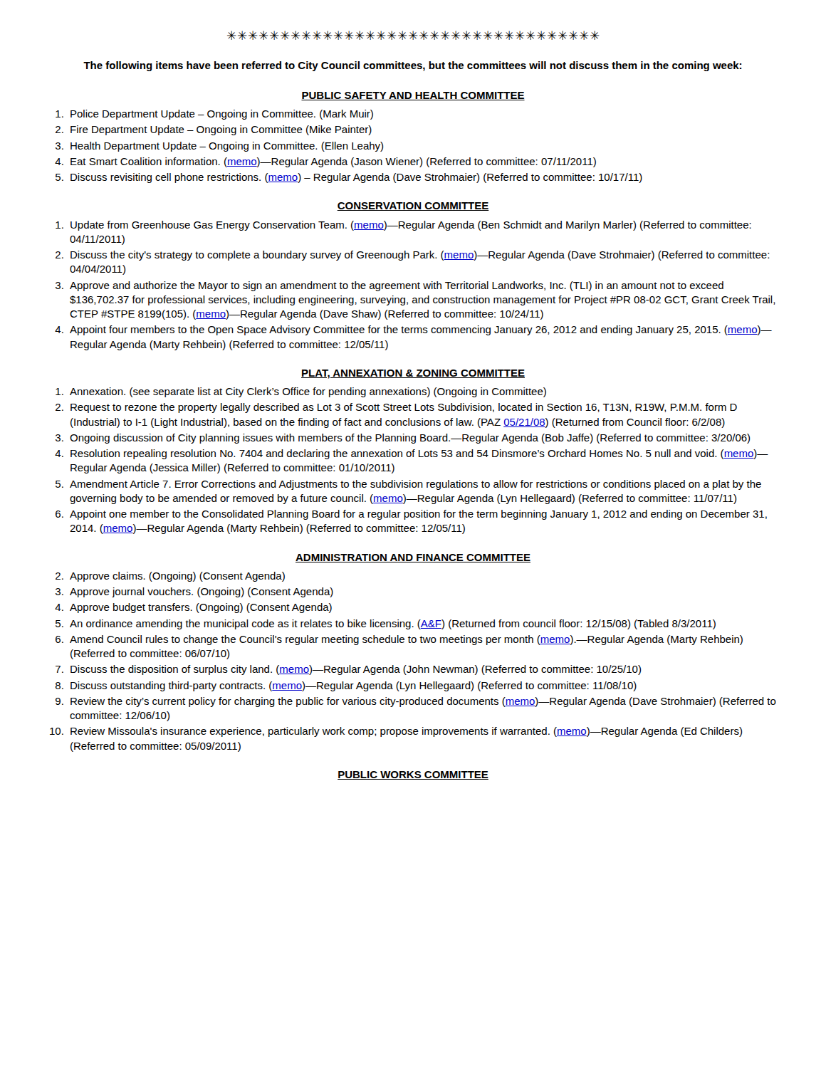✳✳✳✳✳✳✳✳✳✳✳✳✳✳✳✳✳✳✳✳✳✳✳✳✳✳✳✳✳✳✳✳✳✳✳
The following items have been referred to City Council committees, but the committees will not discuss them in the coming week:
PUBLIC SAFETY AND HEALTH COMMITTEE
Police Department Update – Ongoing in Committee. (Mark Muir)
Fire Department Update – Ongoing in Committee (Mike Painter)
Health Department Update – Ongoing in Committee. (Ellen Leahy)
Eat Smart Coalition information. (memo)—Regular Agenda (Jason Wiener) (Referred to committee: 07/11/2011)
Discuss revisiting cell phone restrictions. (memo) – Regular Agenda (Dave Strohmaier) (Referred to committee: 10/17/11)
CONSERVATION COMMITTEE
Update from Greenhouse Gas Energy Conservation Team. (memo)—Regular Agenda (Ben Schmidt and Marilyn Marler) (Referred to committee: 04/11/2011)
Discuss the city's strategy to complete a boundary survey of Greenough Park. (memo)—Regular Agenda (Dave Strohmaier) (Referred to committee: 04/04/2011)
Approve and authorize the Mayor to sign an amendment to the agreement with Territorial Landworks, Inc. (TLI) in an amount not to exceed $136,702.37 for professional services, including engineering, surveying, and construction management for Project #PR 08-02 GCT, Grant Creek Trail, CTEP #STPE 8199(105). (memo)—Regular Agenda (Dave Shaw) (Referred to committee: 10/24/11)
Appoint four members to the Open Space Advisory Committee for the terms commencing January 26, 2012 and ending January 25, 2015. (memo)—Regular Agenda (Marty Rehbein) (Referred to committee: 12/05/11)
PLAT, ANNEXATION & ZONING COMMITTEE
Annexation. (see separate list at City Clerk’s Office for pending annexations) (Ongoing in Committee)
Request to rezone the property legally described as Lot 3 of Scott Street Lots Subdivision, located in Section 16, T13N, R19W, P.M.M. form D (Industrial) to I-1 (Light Industrial), based on the finding of fact and conclusions of law. (PAZ 05/21/08) (Returned from Council floor: 6/2/08)
Ongoing discussion of City planning issues with members of the Planning Board.—Regular Agenda (Bob Jaffe) (Referred to committee: 3/20/06)
Resolution repealing resolution No. 7404 and declaring the annexation of Lots 53 and 54 Dinsmore’s Orchard Homes No. 5 null and void. (memo)—Regular Agenda (Jessica Miller) (Referred to committee: 01/10/2011)
Amendment Article 7. Error Corrections and Adjustments to the subdivision regulations to allow for restrictions or conditions placed on a plat by the governing body to be amended or removed by a future council. (memo)—Regular Agenda (Lyn Hellegaard) (Referred to committee: 11/07/11)
Appoint one member to the Consolidated Planning Board for a regular position for the term beginning January 1, 2012 and ending on December 31, 2014. (memo)—Regular Agenda (Marty Rehbein) (Referred to committee: 12/05/11)
ADMINISTRATION AND FINANCE COMMITTEE
Approve claims. (Ongoing) (Consent Agenda)
Approve journal vouchers. (Ongoing) (Consent Agenda)
Approve budget transfers. (Ongoing) (Consent Agenda)
An ordinance amending the municipal code as it relates to bike licensing. (A&F) (Returned from council floor: 12/15/08) (Tabled 8/3/2011)
Amend Council rules to change the Council's regular meeting schedule to two meetings per month (memo).—Regular Agenda (Marty Rehbein) (Referred to committee: 06/07/10)
Discuss the disposition of surplus city land. (memo)—Regular Agenda (John Newman) (Referred to committee: 10/25/10)
Discuss outstanding third-party contracts. (memo)—Regular Agenda (Lyn Hellegaard) (Referred to committee: 11/08/10)
Review the city’s current policy for charging the public for various city-produced documents (memo)—Regular Agenda (Dave Strohmaier) (Referred to committee: 12/06/10)
Review Missoula's insurance experience, particularly work comp; propose improvements if warranted. (memo)—Regular Agenda (Ed Childers) (Referred to committee: 05/09/2011)
PUBLIC WORKS COMMITTEE